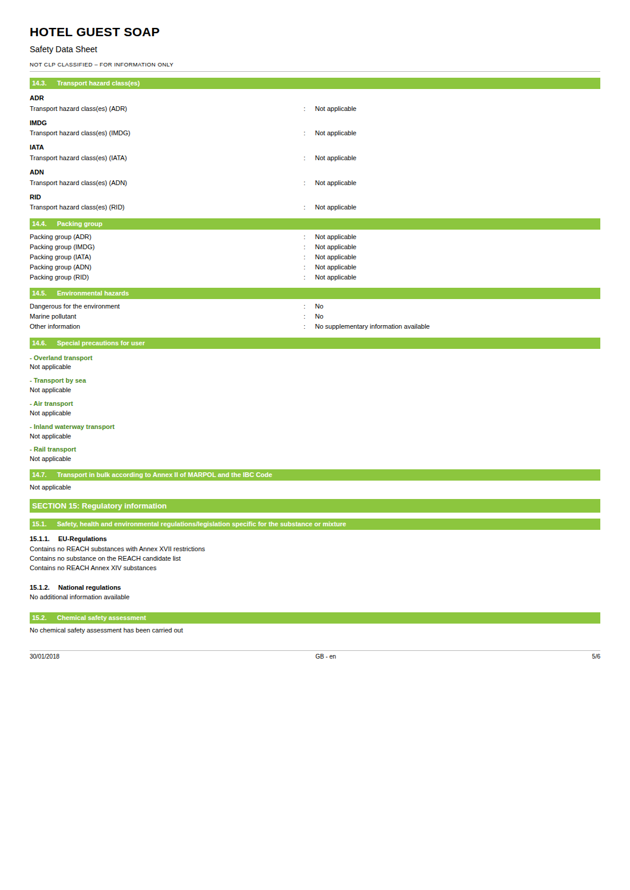HOTEL GUEST SOAP
Safety Data Sheet
NOT CLP CLASSIFIED – FOR INFORMATION ONLY
14.3. Transport hazard class(es)
ADR
| Transport hazard class(es) (ADR) | : | Not applicable |
IMDG
| Transport hazard class(es) (IMDG) | : | Not applicable |
IATA
| Transport hazard class(es) (IATA) | : | Not applicable |
ADN
| Transport hazard class(es) (ADN) | : | Not applicable |
RID
| Transport hazard class(es) (RID) | : | Not applicable |
14.4. Packing group
| Packing group (ADR) | : | Not applicable |
| Packing group (IMDG) | : | Not applicable |
| Packing group (IATA) | : | Not applicable |
| Packing group (ADN) | : | Not applicable |
| Packing group (RID) | : | Not applicable |
14.5. Environmental hazards
| Dangerous for the environment | : | No |
| Marine pollutant | : | No |
| Other information | : | No supplementary information available |
14.6. Special precautions for user
- Overland transport
Not applicable
- Transport by sea
Not applicable
- Air transport
Not applicable
- Inland waterway transport
Not applicable
- Rail transport
Not applicable
14.7. Transport in bulk according to Annex II of MARPOL and the IBC Code
Not applicable
SECTION 15: Regulatory information
15.1. Safety, health and environmental regulations/legislation specific for the substance or mixture
15.1.1. EU-Regulations
Contains no REACH substances with Annex XVII restrictions
Contains no substance on the REACH candidate list
Contains no REACH Annex XIV substances
15.1.2. National regulations
No additional information available
15.2. Chemical safety assessment
No chemical safety assessment has been carried out
30/01/2018
GB - en
5/6